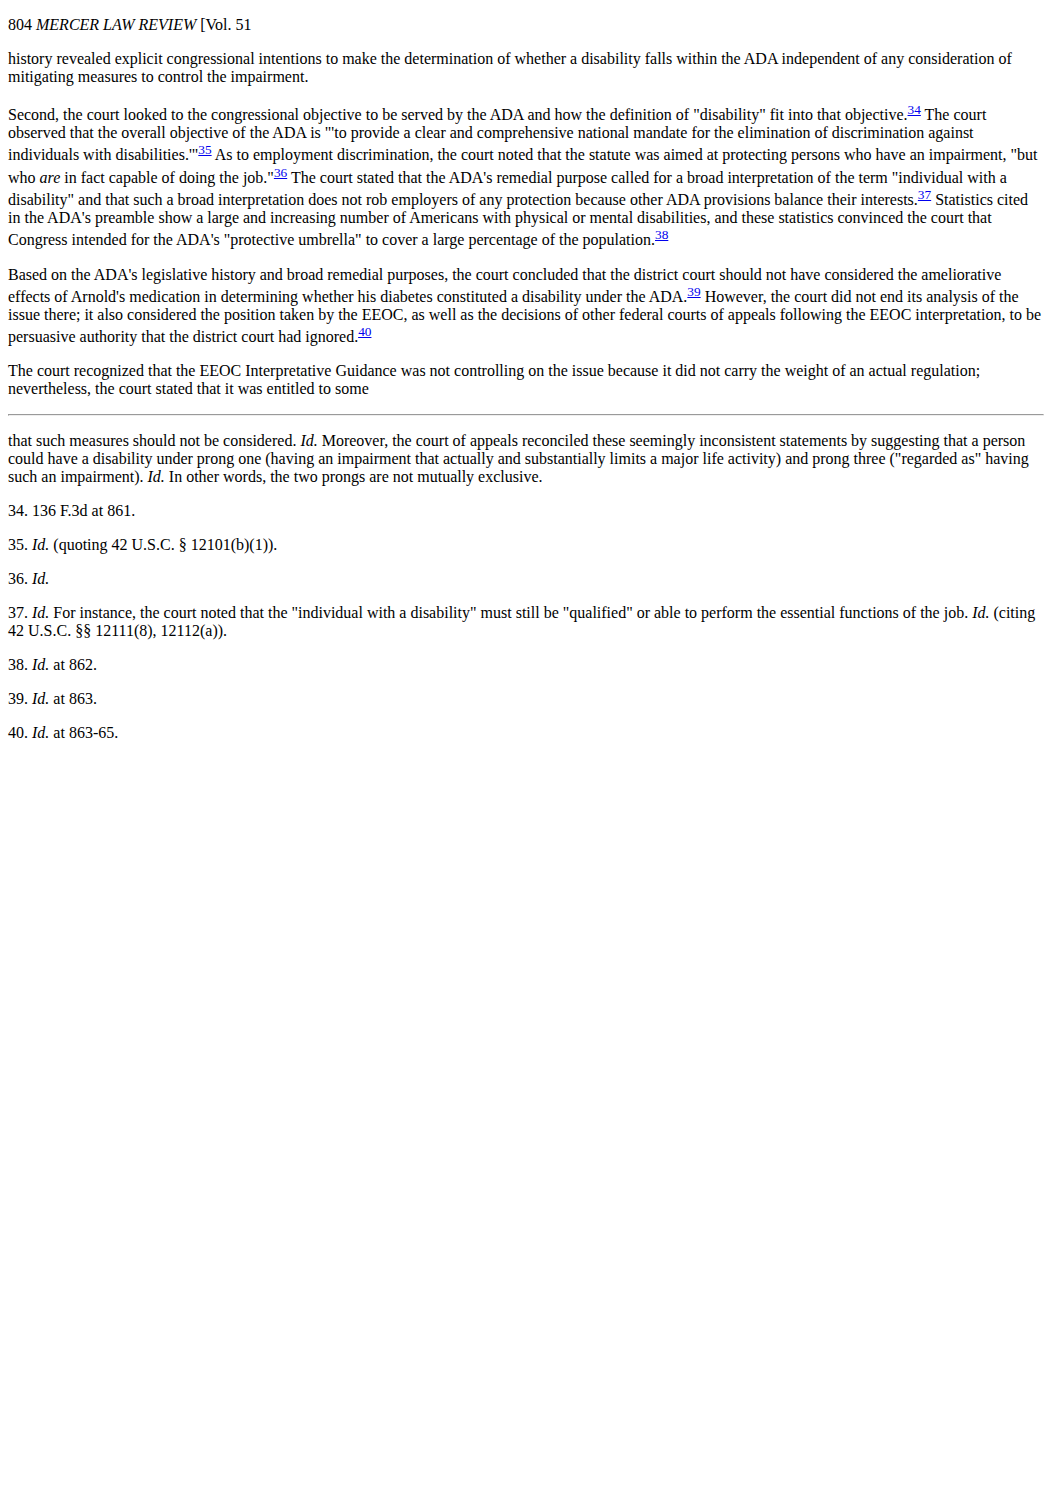804 MERCER LAW REVIEW [Vol. 51
history revealed explicit congressional intentions to make the determination of whether a disability falls within the ADA independent of any consideration of mitigating measures to control the impairment.
Second, the court looked to the congressional objective to be served by the ADA and how the definition of "disability" fit into that objective.34 The court observed that the overall objective of the ADA is "'to provide a clear and comprehensive national mandate for the elimination of discrimination against individuals with disabilities.'"35 As to employment discrimination, the court noted that the statute was aimed at protecting persons who have an impairment, "but who are in fact capable of doing the job."36 The court stated that the ADA's remedial purpose called for a broad interpretation of the term "individual with a disability" and that such a broad interpretation does not rob employers of any protection because other ADA provisions balance their interests.37 Statistics cited in the ADA's preamble show a large and increasing number of Americans with physical or mental disabilities, and these statistics convinced the court that Congress intended for the ADA's "protective umbrella" to cover a large percentage of the population.38
Based on the ADA's legislative history and broad remedial purposes, the court concluded that the district court should not have considered the ameliorative effects of Arnold's medication in determining whether his diabetes constituted a disability under the ADA.39 However, the court did not end its analysis of the issue there; it also considered the position taken by the EEOC, as well as the decisions of other federal courts of appeals following the EEOC interpretation, to be persuasive authority that the district court had ignored.40
The court recognized that the EEOC Interpretative Guidance was not controlling on the issue because it did not carry the weight of an actual regulation; nevertheless, the court stated that it was entitled to some
that such measures should not be considered. Id. Moreover, the court of appeals reconciled these seemingly inconsistent statements by suggesting that a person could have a disability under prong one (having an impairment that actually and substantially limits a major life activity) and prong three ("regarded as" having such an impairment). Id. In other words, the two prongs are not mutually exclusive.
34. 136 F.3d at 861.
35. Id. (quoting 42 U.S.C. § 12101(b)(1)).
36. Id.
37. Id. For instance, the court noted that the "individual with a disability" must still be "qualified" or able to perform the essential functions of the job. Id. (citing 42 U.S.C. §§ 12111(8), 12112(a)).
38. Id. at 862.
39. Id. at 863.
40. Id. at 863-65.